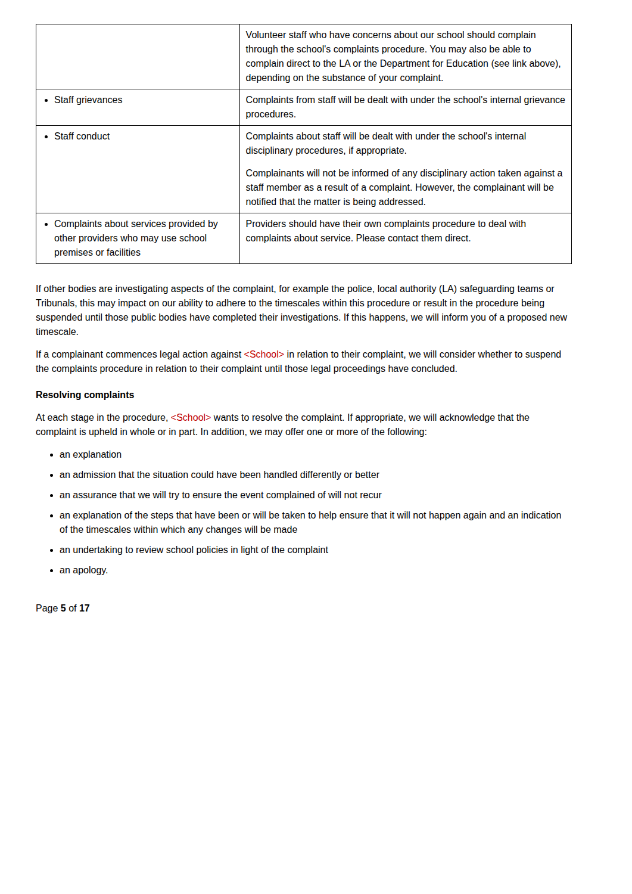| | Volunteer staff who have concerns about our school should complain through the school's complaints procedure. You may also be able to complain direct to the LA or the Department for Education (see link above), depending on the substance of your complaint. |
| Staff grievances | Complaints from staff will be dealt with under the school's internal grievance procedures. |
| Staff conduct | Complaints about staff will be dealt with under the school's internal disciplinary procedures, if appropriate. Complainants will not be informed of any disciplinary action taken against a staff member as a result of a complaint. However, the complainant will be notified that the matter is being addressed. |
| Complaints about services provided by other providers who may use school premises or facilities | Providers should have their own complaints procedure to deal with complaints about service. Please contact them direct. |
If other bodies are investigating aspects of the complaint, for example the police, local authority (LA) safeguarding teams or Tribunals, this may impact on our ability to adhere to the timescales within this procedure or result in the procedure being suspended until those public bodies have completed their investigations. If this happens, we will inform you of a proposed new timescale.
If a complainant commences legal action against <School> in relation to their complaint, we will consider whether to suspend the complaints procedure in relation to their complaint until those legal proceedings have concluded.
Resolving complaints
At each stage in the procedure, <School> wants to resolve the complaint. If appropriate, we will acknowledge that the complaint is upheld in whole or in part. In addition, we may offer one or more of the following:
an explanation
an admission that the situation could have been handled differently or better
an assurance that we will try to ensure the event complained of will not recur
an explanation of the steps that have been or will be taken to help ensure that it will not happen again and an indication of the timescales within which any changes will be made
an undertaking to review school policies in light of the complaint
an apology.
Page 5 of 17